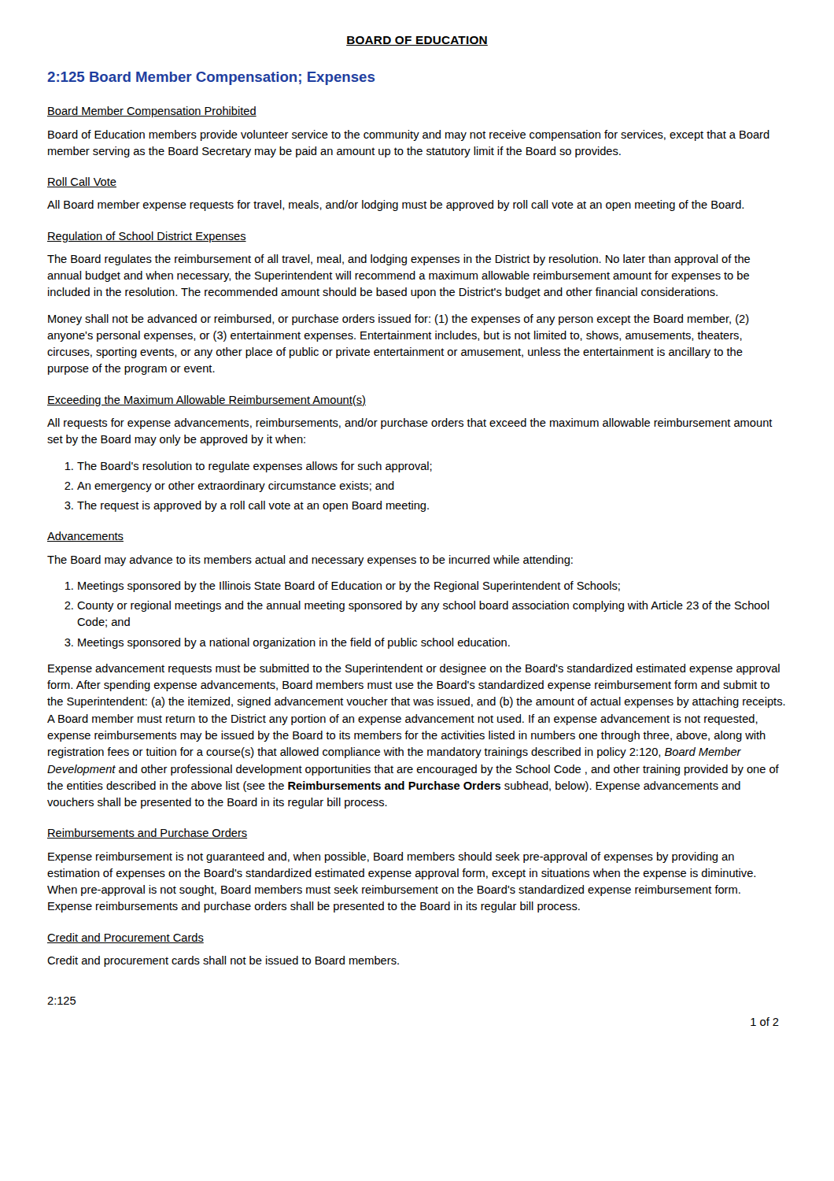BOARD OF EDUCATION
2:125 Board Member Compensation; Expenses
Board Member Compensation Prohibited
Board of Education members provide volunteer service to the community and may not receive compensation for services, except that a Board member serving as the Board Secretary may be paid an amount up to the statutory limit if the Board so provides.
Roll Call Vote
All Board member expense requests for travel, meals, and/or lodging must be approved by roll call vote at an open meeting of the Board.
Regulation of School District Expenses
The Board regulates the reimbursement of all travel, meal, and lodging expenses in the District by resolution. No later than approval of the annual budget and when necessary, the Superintendent will recommend a maximum allowable reimbursement amount for expenses to be included in the resolution. The recommended amount should be based upon the District's budget and other financial considerations.
Money shall not be advanced or reimbursed, or purchase orders issued for: (1) the expenses of any person except the Board member, (2) anyone's personal expenses, or (3) entertainment expenses. Entertainment includes, but is not limited to, shows, amusements, theaters, circuses, sporting events, or any other place of public or private entertainment or amusement, unless the entertainment is ancillary to the purpose of the program or event.
Exceeding the Maximum Allowable Reimbursement Amount(s)
All requests for expense advancements, reimbursements, and/or purchase orders that exceed the maximum allowable reimbursement amount set by the Board may only be approved by it when:
The Board's resolution to regulate expenses allows for such approval;
An emergency or other extraordinary circumstance exists; and
The request is approved by a roll call vote at an open Board meeting.
Advancements
The Board may advance to its members actual and necessary expenses to be incurred while attending:
Meetings sponsored by the Illinois State Board of Education or by the Regional Superintendent of Schools;
County or regional meetings and the annual meeting sponsored by any school board association complying with Article 23 of the School Code; and
Meetings sponsored by a national organization in the field of public school education.
Expense advancement requests must be submitted to the Superintendent or designee on the Board's standardized estimated expense approval form. After spending expense advancements, Board members must use the Board's standardized expense reimbursement form and submit to the Superintendent: (a) the itemized, signed advancement voucher that was issued, and (b) the amount of actual expenses by attaching receipts. A Board member must return to the District any portion of an expense advancement not used. If an expense advancement is not requested, expense reimbursements may be issued by the Board to its members for the activities listed in numbers one through three, above, along with registration fees or tuition for a course(s) that allowed compliance with the mandatory trainings described in policy 2:120, Board Member Development and other professional development opportunities that are encouraged by the School Code , and other training provided by one of the entities described in the above list (see the Reimbursements and Purchase Orders subhead, below). Expense advancements and vouchers shall be presented to the Board in its regular bill process.
Reimbursements and Purchase Orders
Expense reimbursement is not guaranteed and, when possible, Board members should seek pre-approval of expenses by providing an estimation of expenses on the Board's standardized estimated expense approval form, except in situations when the expense is diminutive. When pre-approval is not sought, Board members must seek reimbursement on the Board's standardized expense reimbursement form. Expense reimbursements and purchase orders shall be presented to the Board in its regular bill process.
Credit and Procurement Cards
Credit and procurement cards shall not be issued to Board members.
2:125
1 of 2